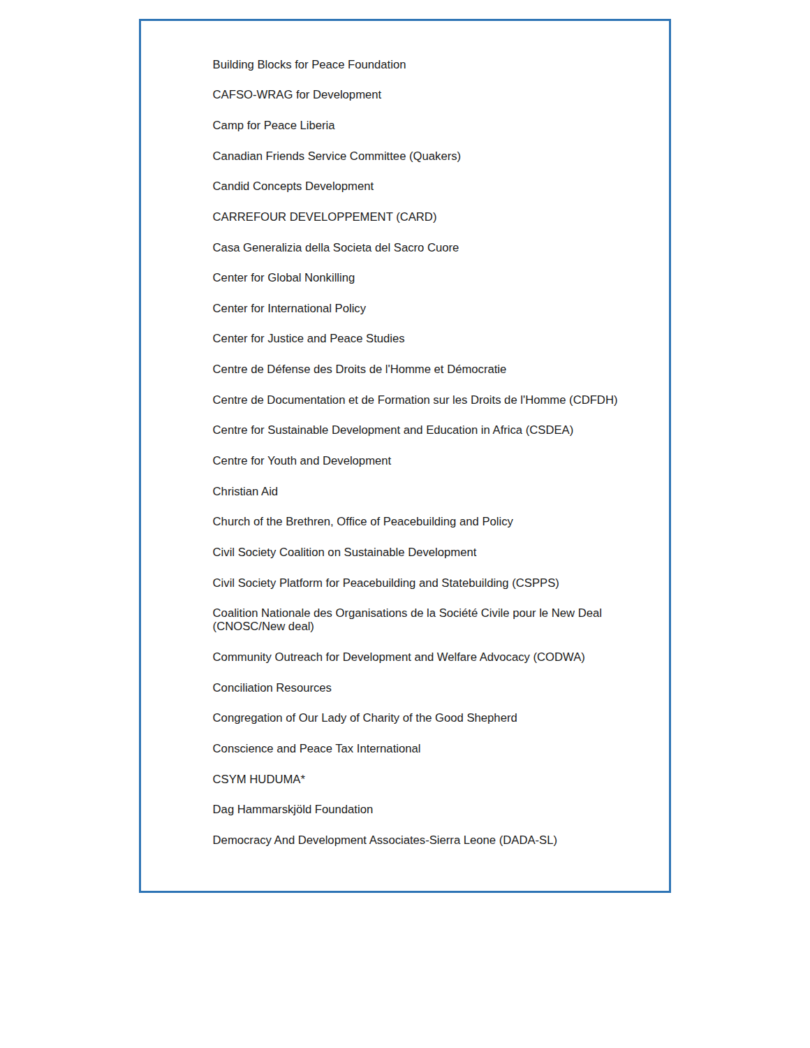Building Blocks for Peace Foundation
CAFSO-WRAG for Development
Camp for Peace Liberia
Canadian Friends Service Committee (Quakers)
Candid Concepts Development
CARREFOUR DEVELOPPEMENT (CARD)
Casa Generalizia della Societa del Sacro Cuore
Center for Global Nonkilling
Center for International Policy
Center for Justice and Peace Studies
Centre de Défense des Droits de l'Homme et Démocratie
Centre de Documentation et de Formation sur les Droits de l'Homme (CDFDH)
Centre for Sustainable Development and Education in Africa (CSDEA)
Centre for Youth and Development
Christian Aid
Church of the Brethren, Office of Peacebuilding and Policy
Civil Society Coalition on Sustainable Development
Civil Society Platform for Peacebuilding and Statebuilding (CSPPS)
Coalition Nationale des Organisations de la Société Civile pour le New Deal (CNOSC/New deal)
Community Outreach for Development and Welfare Advocacy (CODWA)
Conciliation Resources
Congregation of Our Lady of Charity of the Good Shepherd
Conscience and Peace Tax International
CSYM HUDUMA*
Dag Hammarskjöld Foundation
Democracy And Development Associates-Sierra Leone (DADA-SL)